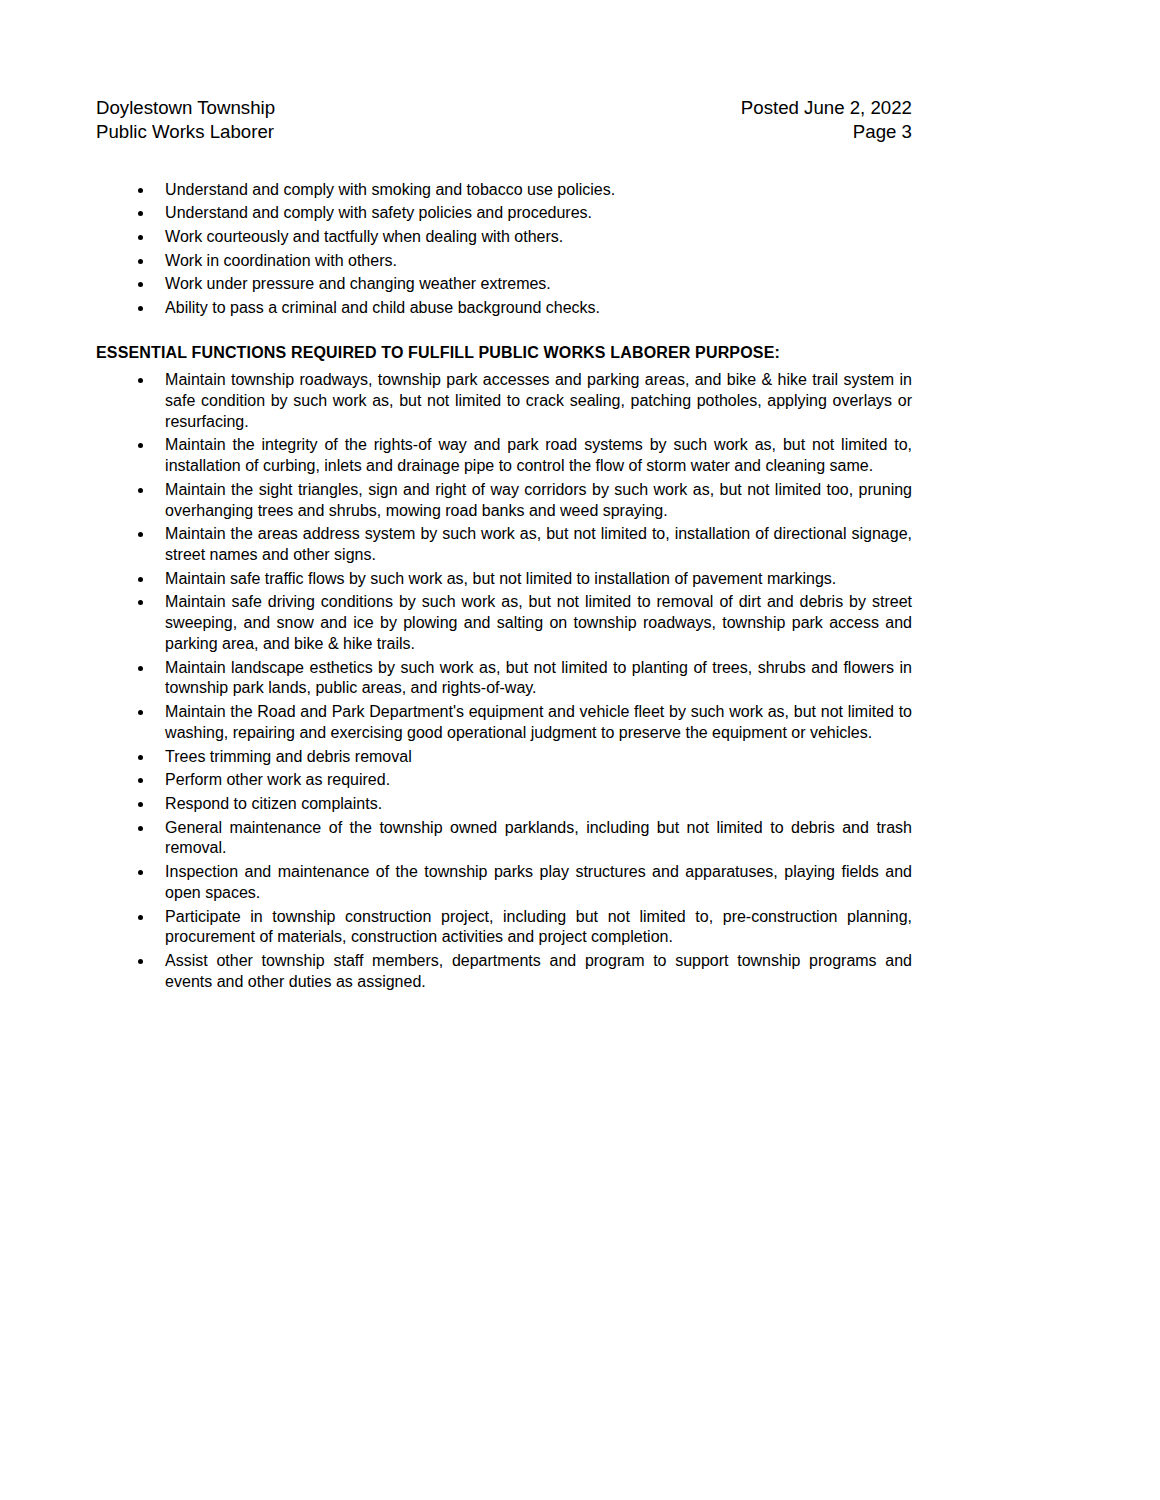Doylestown Township
Posted June 2, 2022
Public Works Laborer
Page 3
Understand and comply with smoking and tobacco use policies.
Understand and comply with safety policies and procedures.
Work courteously and tactfully when dealing with others.
Work in coordination with others.
Work under pressure and changing weather extremes.
Ability to pass a criminal and child abuse background checks.
Essential Functions Required to Fulfill Public Works Laborer Purpose:
Maintain township roadways, township park accesses and parking areas, and bike & hike trail system in safe condition by such work as, but not limited to crack sealing, patching potholes, applying overlays or resurfacing.
Maintain the integrity of the rights-of way and park road systems by such work as, but not limited to, installation of curbing, inlets and drainage pipe to control the flow of storm water and cleaning same.
Maintain the sight triangles, sign and right of way corridors by such work as, but not limited too, pruning overhanging trees and shrubs, mowing road banks and weed spraying.
Maintain the areas address system by such work as, but not limited to, installation of directional signage, street names and other signs.
Maintain safe traffic flows by such work as, but not limited to installation of pavement markings.
Maintain safe driving conditions by such work as, but not limited to removal of dirt and debris by street sweeping, and snow and ice by plowing and salting on township roadways, township park access and parking area, and bike & hike trails.
Maintain landscape esthetics by such work as, but not limited to planting of trees, shrubs and flowers in township park lands, public areas, and rights-of-way.
Maintain the Road and Park Department's equipment and vehicle fleet by such work as, but not limited to washing, repairing and exercising good operational judgment to preserve the equipment or vehicles.
Trees trimming and debris removal
Perform other work as required.
Respond to citizen complaints.
General maintenance of the township owned parklands, including but not limited to debris and trash removal.
Inspection and maintenance of the township parks play structures and apparatuses, playing fields and open spaces.
Participate in township construction project, including but not limited to, pre-construction planning, procurement of materials, construction activities and project completion.
Assist other township staff members, departments and program to support township programs and events and other duties as assigned.